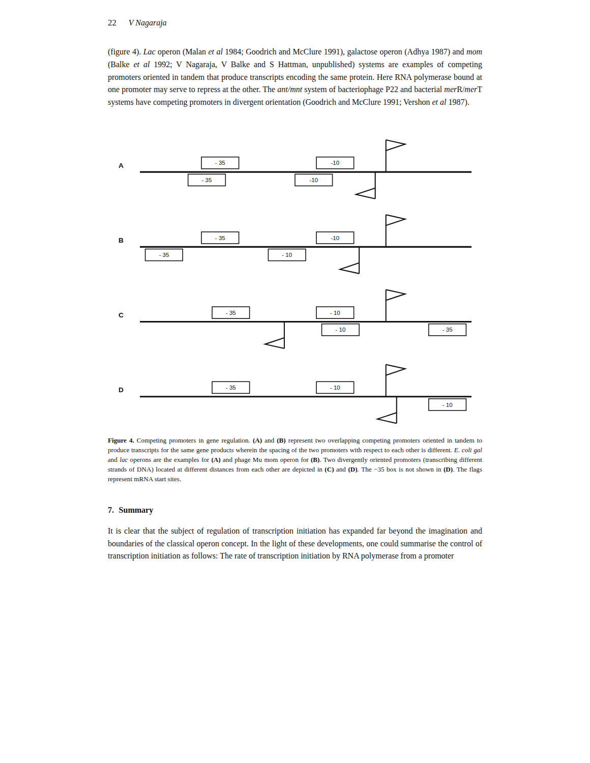22 V Nagaraja
(figure 4). Lac operon (Malan et al 1984; Goodrich and McClure 1991), galactose operon (Adhya 1987) and mom (Balke et al 1992; V Nagaraja, V Balke and S Hattman, unpublished) systems are examples of competing promoters oriented in tandem that produce transcripts encoding the same protein. Here RNA polymerase bound at one promoter may serve to repress at the other. The ant/mnt system of bacteriophage P22 and bacterial mer R/mer T systems have competing promoters in divergent orientation (Goodrich and McClure 1991; Vershon et al 1987).
Figure 4. Competing promoters in gene regulation Four schematic diagrams labelled A to D showing DNA lines with boxed −35 and −10 promoter elements and flag symbols marking mRNA start sites. Panels A and B show overlapping tandem promoters with different spacings; panels C and D show divergently oriented promoters at different distances. A B C D - 35 -10 - 35 -10 - 35 -10 - 35 - 10 - 35 - 10 - 10 - 35 - 35 - 10 - 10
Figure 4. Competing promoters in gene regulation. (A) and (B) represent two overlapping competing promoters oriented in tandem to produce transcripts for the same gene products wherein the spacing of the two promoters with respect to each other is different. E. coli gal and lac operons are the examples for (A) and phage Mu mom operon for (B). Two divergently oriented promoters (transcribing different strands of DNA) located at different distances from each other are depicted in (C) and (D). The −35 box is not shown in (D). The flags represent mRNA start sites.
7. Summary
It is clear that the subject of regulation of transcription initiation has expanded far beyond the imagination and boundaries of the classical operon concept. In the light of these developments, one could summarise the control of transcription initiation as follows: The rate of transcription initiation by RNA polymerase from a promoter